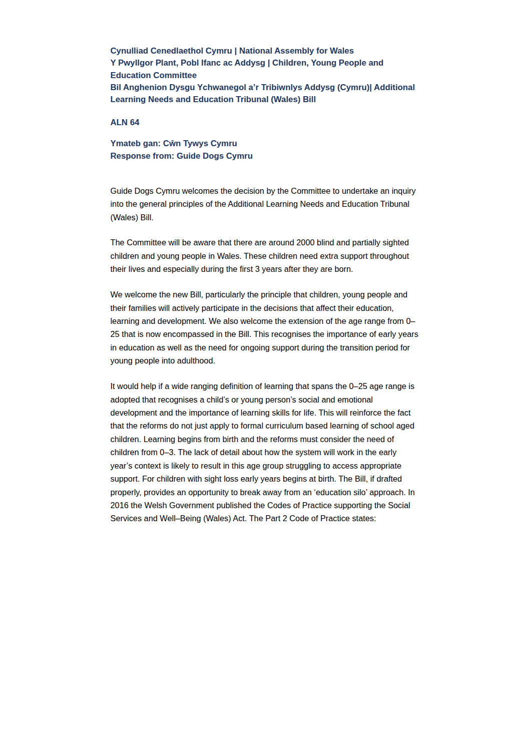Cynulliad Cenedlaethol Cymru | National Assembly for Wales Y Pwyllgor Plant, Pobl Ifanc ac Addysg | Children, Young People and Education Committee Bil Anghenion Dysgu Ychwanegol a’r Tribiwnlys Addysg (Cymru)| Additional Learning Needs and Education Tribunal (Wales) Bill
ALN 64
Ymateb gan: Cŵn Tywys Cymru
Response from: Guide Dogs Cymru
Guide Dogs Cymru welcomes the decision by the Committee to undertake an inquiry into the general principles of the Additional Learning Needs and Education Tribunal (Wales) Bill.
The Committee will be aware that there are around 2000 blind and partially sighted children and young people in Wales. These children need extra support throughout their lives and especially during the first 3 years after they are born.
We welcome the new Bill, particularly the principle that children, young people and their families will actively participate in the decisions that affect their education, learning and development. We also welcome the extension of the age range from 0–25 that is now encompassed in the Bill. This recognises the importance of early years in education as well as the need for ongoing support during the transition period for young people into adulthood.
It would help if a wide ranging definition of learning that spans the 0–25 age range is adopted that recognises a child’s or young person’s social and emotional development and the importance of learning skills for life. This will reinforce the fact that the reforms do not just apply to formal curriculum based learning of school aged children. Learning begins from birth and the reforms must consider the need of children from 0–3. The lack of detail about how the system will work in the early year’s context is likely to result in this age group struggling to access appropriate support. For children with sight loss early years begins at birth. The Bill, if drafted properly, provides an opportunity to break away from an ‘education silo’ approach. In 2016 the Welsh Government published the Codes of Practice supporting the Social Services and Well–Being (Wales) Act. The Part 2 Code of Practice states: